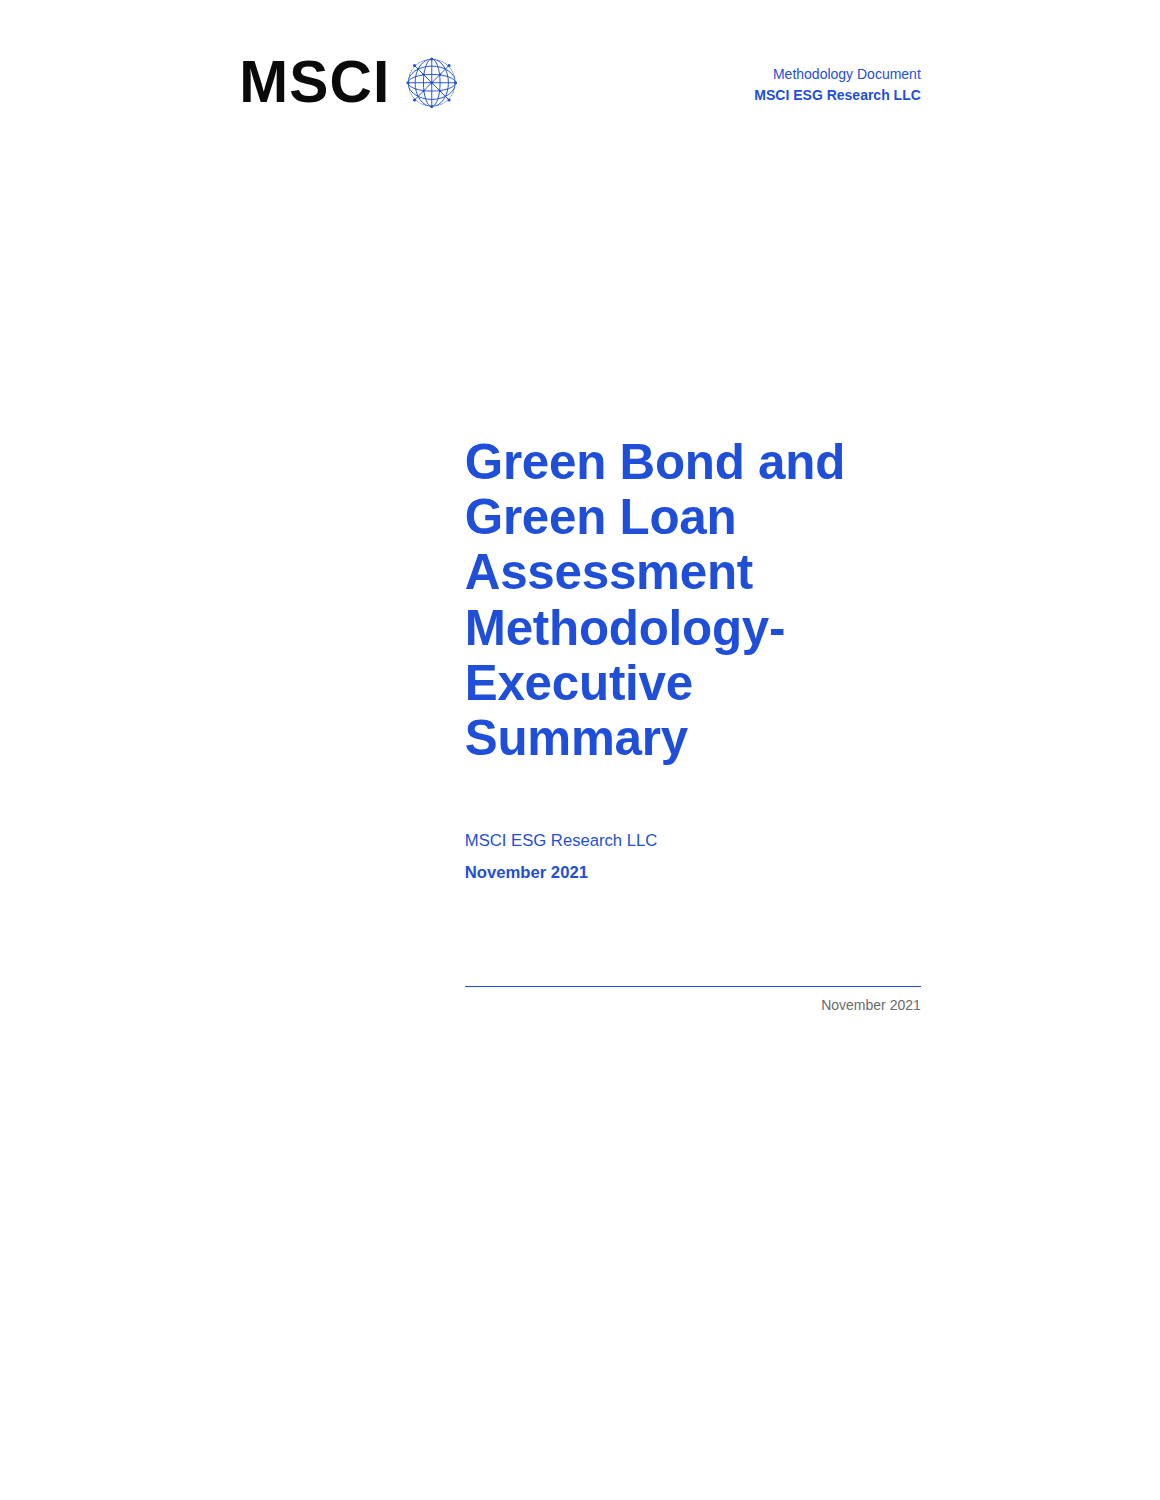MSCI
Methodology Document
MSCI ESG Research LLC
Green Bond and Green Loan Assessment Methodology-Executive Summary
MSCI ESG Research LLC
November 2021
November 2021